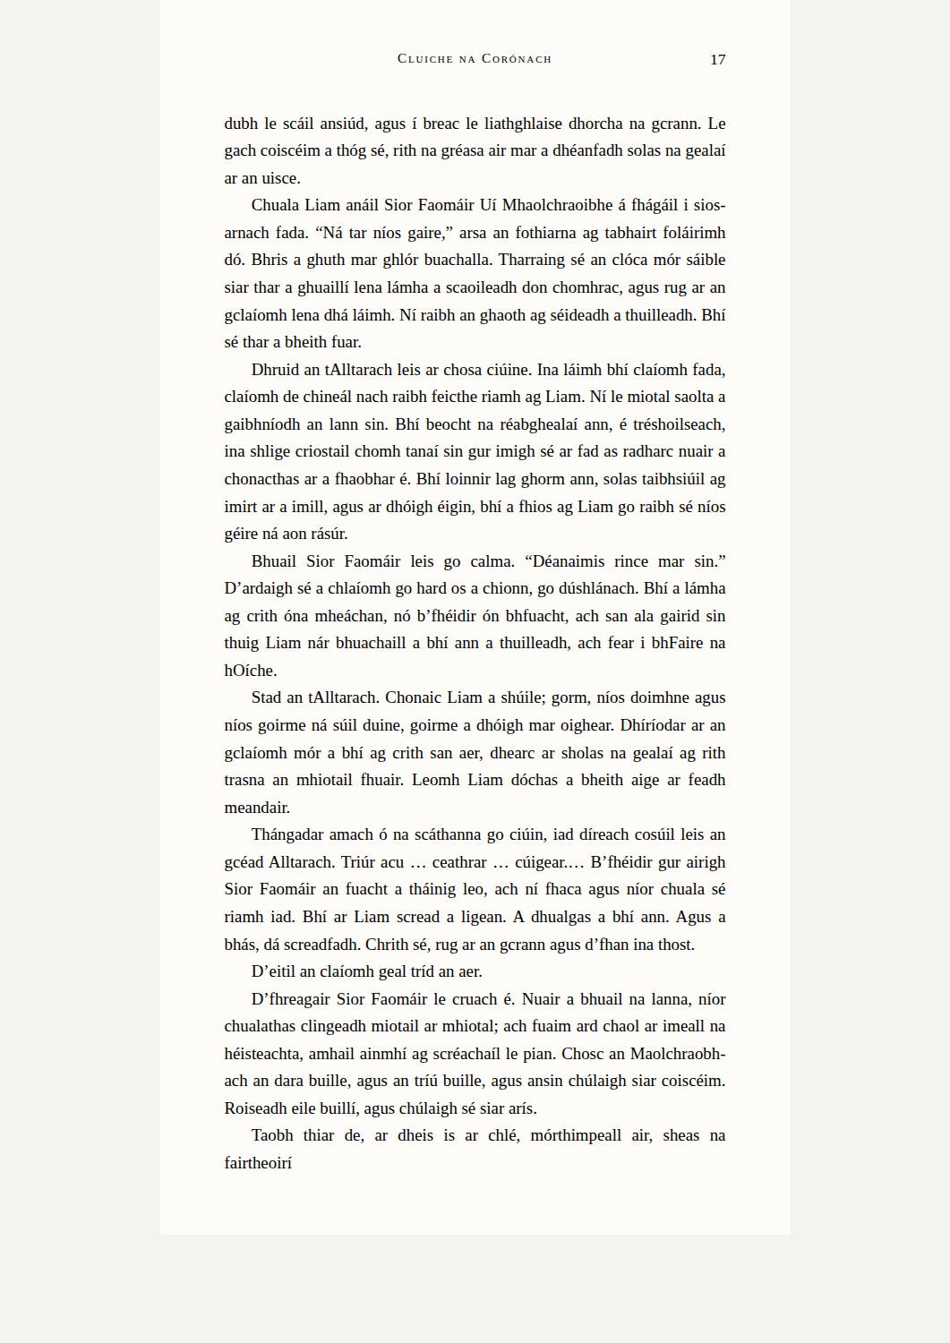Cluiche na Corónach 17
dubh le scáil ansiúd, agus í breac le liathghlaise dhorcha na gcrann. Le gach coiscéim a thóg sé, rith na gréasa air mar a dhéanfadh solas na gealaí ar an uisce.
Chuala Liam anáil Sior Faomáir Uí Mhaolchraoibhe á fhágáil i siosarnach fada. “Ná tar níos gaire,” arsa an fothiarna ag tabhairt foláirimh dó. Bhris a ghuth mar ghlór buachalla. Tharraing sé an clóca mór sáible siar thar a ghuaillí lena lámha a scaoileadh don chomhrac, agus rug ar an gclaíomh lena dhá láimh. Ní raibh an ghaoth ag séideadh a thuilleadh. Bhí sé thar a bheith fuar.
Dhruid an tAlltarach leis ar chosa ciúine. Ina láimh bhí claíomh fada, claíomh de chineál nach raibh feicthe riamh ag Liam. Ní le miotal saolta a gaibhníodh an lann sin. Bhí beocht na réabghealaí ann, é tréshoilseach, ina shlige criostail chomh tanaí sin gur imigh sé ar fad as radharc nuair a chonacthas ar a fhaobhar é. Bhí loinnir lag ghorm ann, solas taibhsiúil ag imirt ar a imill, agus ar dhóigh éigin, bhí a fhios ag Liam go raibh sé níos géire ná aon rásúr.
Bhuail Sior Faomáir leis go calma. “Déanaimis rince mar sin.” D’ardaigh sé a chlaíomh go hard os a chionn, go dúshlánach. Bhí a lámha ag crith óna mheáchan, nó b’fhéidir ón bhfuacht, ach san ala gairid sin thuig Liam nár bhuachaill a bhí ann a thuilleadh, ach fear i bhFaire na hOíche.
Stad an tAlltarach. Chonaic Liam a shúile; gorm, níos doimhne agus níos goirme ná súil duine, goirme a dhóigh mar oighear. Dhíríodar ar an gclaíomh mór a bhí ag crith san aer, dhearc ar sholas na gealaí ag rith trasna an mhiotail fhuair. Leomh Liam dóchas a bheith aige ar feadh meandair.
Thángadar amach ó na scáthanna go ciúin, iad díreach cosúil leis an gcéad Alltarach. Triúr acu … ceathrar … cúigear.… B’fhéidir gur airigh Sior Faomáir an fuacht a tháinig leo, ach ní fhaca agus níor chuala sé riamh iad. Bhí ar Liam scread a ligean. A dhualgas a bhí ann. Agus a bhás, dá screadfadh. Chrith sé, rug ar an gcrann agus d’fhan ina thost.
D’eitil an claíomh geal tríd an aer.
D’fhreagair Sior Faomáir le cruach é. Nuair a bhuail na lanna, níor chualathas clingeadh miotail ar mhiotal; ach fuaim ard chaol ar imeall na héisteachta, amhail ainmhí ag scréachaíl le pian. Chosc an Maolchraobhach an dara buille, agus an tríú buille, agus ansin chúlaigh siar coiscéim. Roiseadh eile buillí, agus chúlaigh sé siar arís.
Taobh thiar de, ar dheis is ar chlé, mórthimpeall air, sheas na fairtheoirí